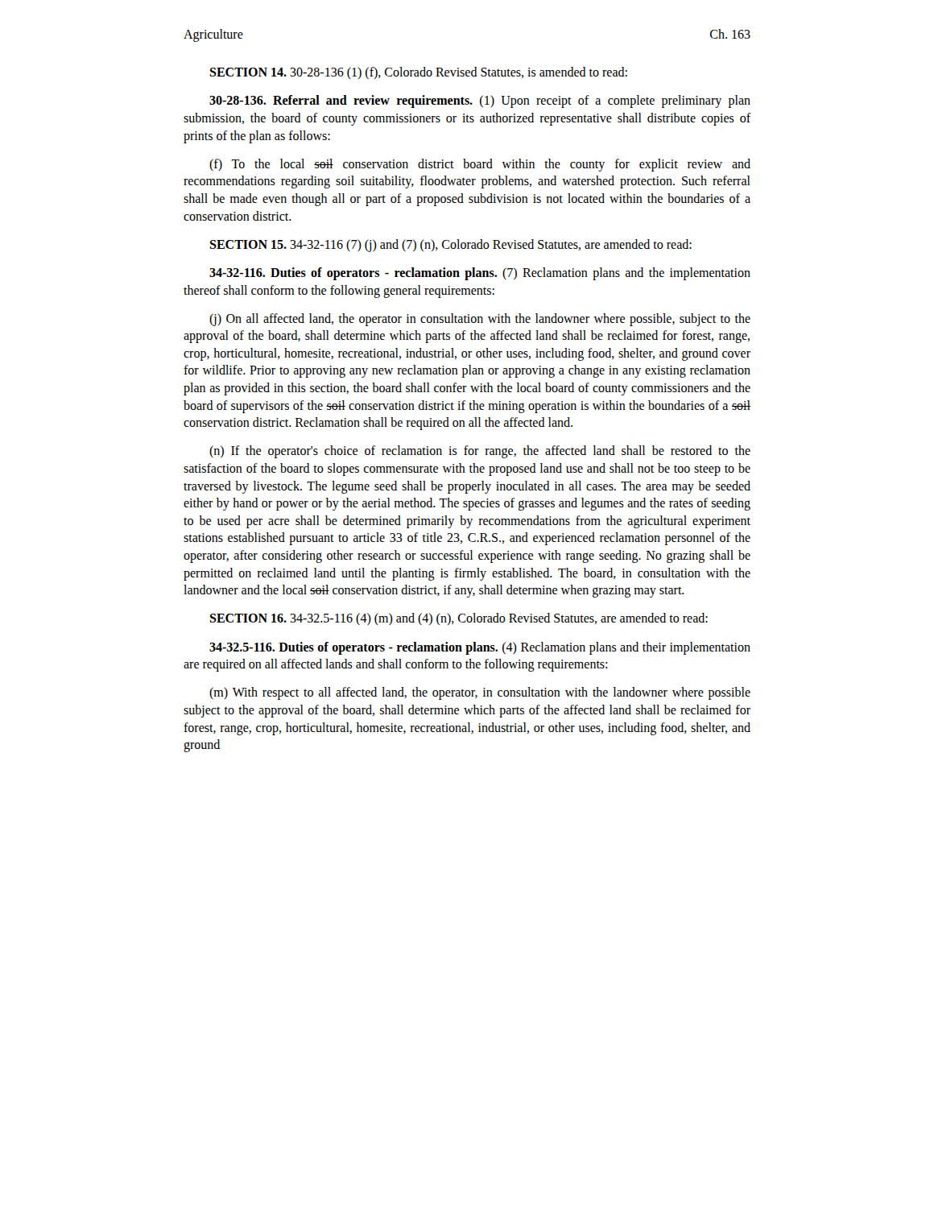Agriculture Ch. 163
SECTION 14. 30-28-136 (1) (f), Colorado Revised Statutes, is amended to read:
30-28-136. Referral and review requirements. (1) Upon receipt of a complete preliminary plan submission, the board of county commissioners or its authorized representative shall distribute copies of prints of the plan as follows:
(f) To the local soil conservation district board within the county for explicit review and recommendations regarding soil suitability, floodwater problems, and watershed protection. Such referral shall be made even though all or part of a proposed subdivision is not located within the boundaries of a conservation district.
SECTION 15. 34-32-116 (7) (j) and (7) (n), Colorado Revised Statutes, are amended to read:
34-32-116. Duties of operators - reclamation plans. (7) Reclamation plans and the implementation thereof shall conform to the following general requirements:
(j) On all affected land, the operator in consultation with the landowner where possible, subject to the approval of the board, shall determine which parts of the affected land shall be reclaimed for forest, range, crop, horticultural, homesite, recreational, industrial, or other uses, including food, shelter, and ground cover for wildlife. Prior to approving any new reclamation plan or approving a change in any existing reclamation plan as provided in this section, the board shall confer with the local board of county commissioners and the board of supervisors of the soil conservation district if the mining operation is within the boundaries of a soil conservation district. Reclamation shall be required on all the affected land.
(n) If the operator's choice of reclamation is for range, the affected land shall be restored to the satisfaction of the board to slopes commensurate with the proposed land use and shall not be too steep to be traversed by livestock. The legume seed shall be properly inoculated in all cases. The area may be seeded either by hand or power or by the aerial method. The species of grasses and legumes and the rates of seeding to be used per acre shall be determined primarily by recommendations from the agricultural experiment stations established pursuant to article 33 of title 23, C.R.S., and experienced reclamation personnel of the operator, after considering other research or successful experience with range seeding. No grazing shall be permitted on reclaimed land until the planting is firmly established. The board, in consultation with the landowner and the local soil conservation district, if any, shall determine when grazing may start.
SECTION 16. 34-32.5-116 (4) (m) and (4) (n), Colorado Revised Statutes, are amended to read:
34-32.5-116. Duties of operators - reclamation plans. (4) Reclamation plans and their implementation are required on all affected lands and shall conform to the following requirements:
(m) With respect to all affected land, the operator, in consultation with the landowner where possible subject to the approval of the board, shall determine which parts of the affected land shall be reclaimed for forest, range, crop, horticultural, homesite, recreational, industrial, or other uses, including food, shelter, and ground